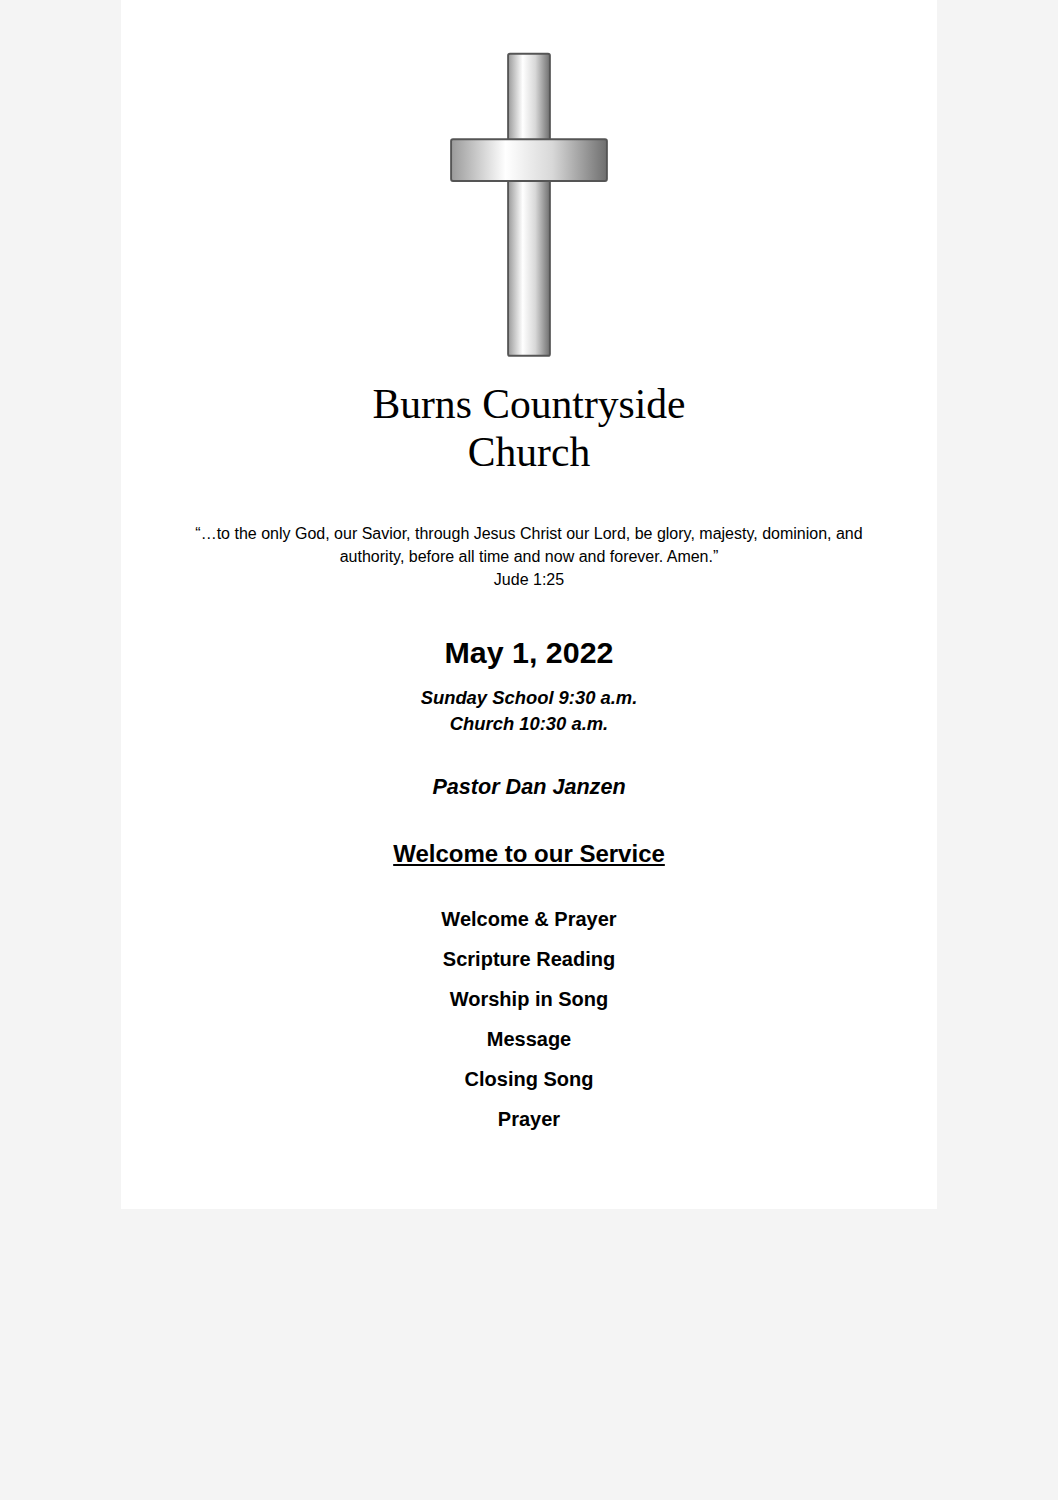Burns Countryside
Church
“…to the only God, our Savior, through Jesus Christ our Lord, be glory, majesty, dominion, and authority, before all time and now and forever. Amen.” Jude 1:25
May 1, 2022
Sunday School 9:30 a.m. Church 10:30 a.m.
Pastor Dan Janzen
Welcome to our Service
Welcome & Prayer
Scripture Reading
Worship in Song
Message
Closing Song
Prayer